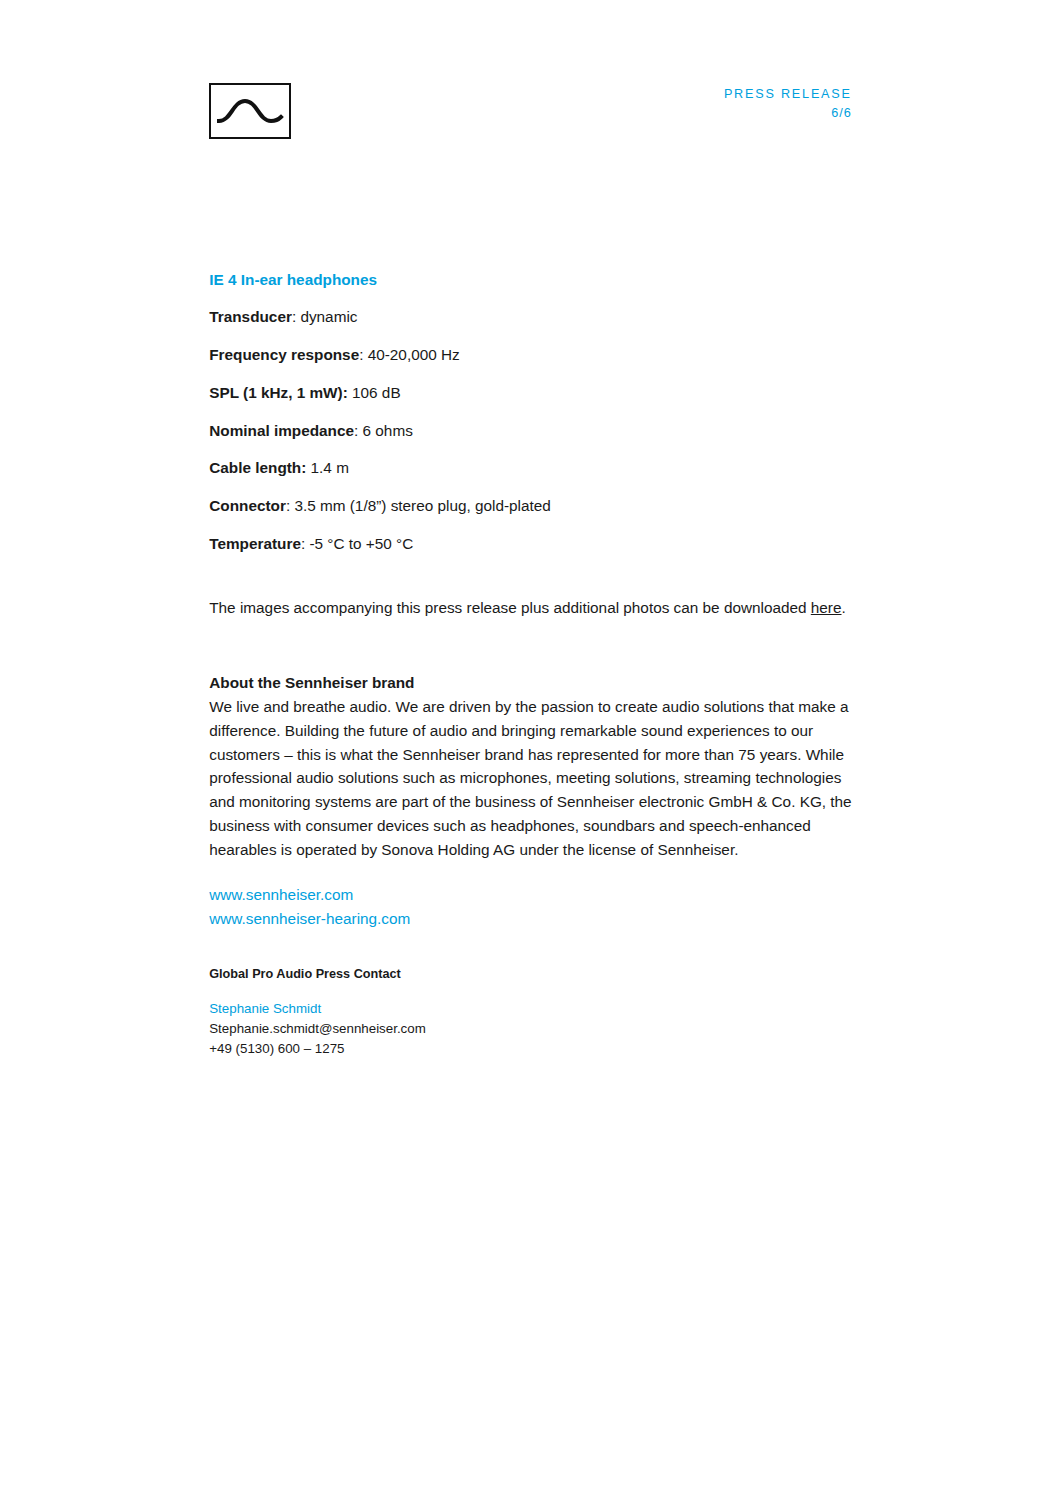PRESS RELEASE
6/6
IE 4 In-ear headphones
Transducer: dynamic
Frequency response: 40-20,000 Hz
SPL (1 kHz, 1 mW): 106 dB
Nominal impedance: 6 ohms
Cable length: 1.4 m
Connector: 3.5 mm (1/8”) stereo plug, gold-plated
Temperature: -5 °C to +50 °C
The images accompanying this press release plus additional photos can be downloaded here.
About the Sennheiser brand
We live and breathe audio. We are driven by the passion to create audio solutions that make a difference. Building the future of audio and bringing remarkable sound experiences to our customers – this is what the Sennheiser brand has represented for more than 75 years. While professional audio solutions such as microphones, meeting solutions, streaming technologies and monitoring systems are part of the business of Sennheiser electronic GmbH & Co. KG, the business with consumer devices such as headphones, soundbars and speech-enhanced hearables is operated by Sonova Holding AG under the license of Sennheiser.
www.sennheiser.com www.sennheiser-hearing.com
Global Pro Audio Press Contact
Stephanie Schmidt
Stephanie.schmidt@sennheiser.com
+49 (5130) 600 – 1275